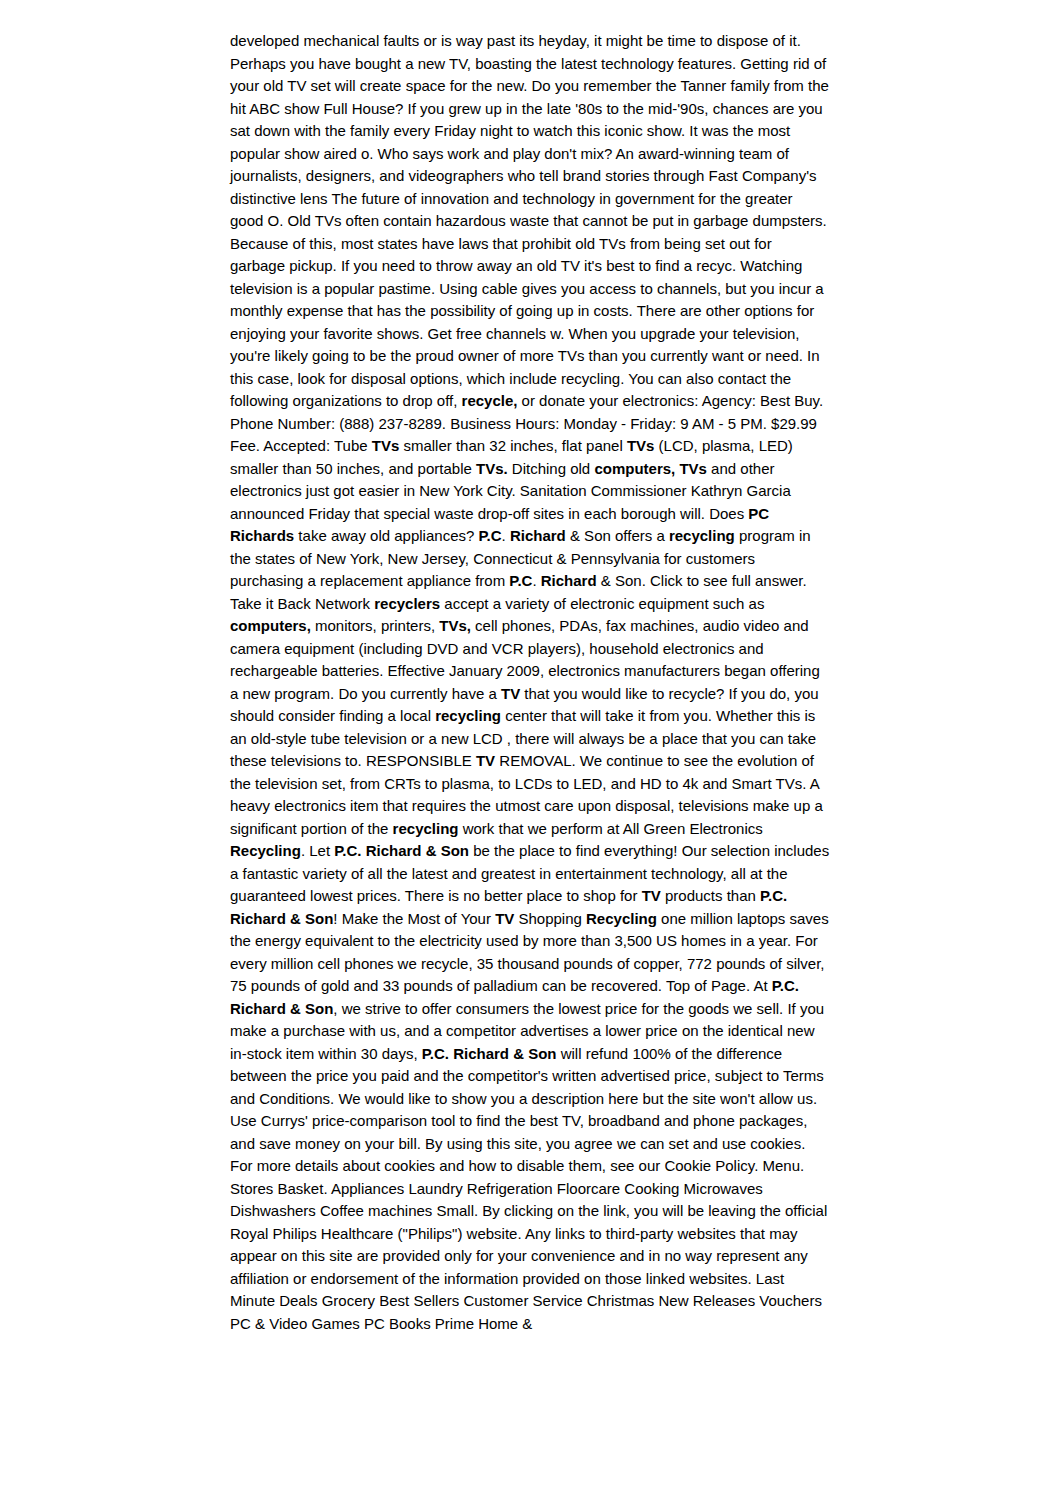developed mechanical faults or is way past its heyday, it might be time to dispose of it. Perhaps you have bought a new TV, boasting the latest technology features. Getting rid of your old TV set will create space for the new. Do you remember the Tanner family from the hit ABC show Full House? If you grew up in the late '80s to the mid-'90s, chances are you sat down with the family every Friday night to watch this iconic show. It was the most popular show aired o. Who says work and play don't mix? An award-winning team of journalists, designers, and videographers who tell brand stories through Fast Company's distinctive lens The future of innovation and technology in government for the greater good O. Old TVs often contain hazardous waste that cannot be put in garbage dumpsters. Because of this, most states have laws that prohibit old TVs from being set out for garbage pickup. If you need to throw away an old TV it's best to find a recyc. Watching television is a popular pastime. Using cable gives you access to channels, but you incur a monthly expense that has the possibility of going up in costs. There are other options for enjoying your favorite shows. Get free channels w. When you upgrade your television, you're likely going to be the proud owner of more TVs than you currently want or need. In this case, look for disposal options, which include recycling. You can also contact the following organizations to drop off, recycle, or donate your electronics: Agency: Best Buy. Phone Number: (888) 237-8289. Business Hours: Monday - Friday: 9 AM - 5 PM. $29.99 Fee. Accepted: Tube TVs smaller than 32 inches, flat panel TVs (LCD, plasma, LED) smaller than 50 inches, and portable TVs. Ditching old computers, TVs and other electronics just got easier in New York City. Sanitation Commissioner Kathryn Garcia announced Friday that special waste drop-off sites in each borough will. Does PC Richards take away old appliances? P.C. Richard & Son offers a recycling program in the states of New York, New Jersey, Connecticut & Pennsylvania for customers purchasing a replacement appliance from P.C. Richard & Son. Click to see full answer. Take it Back Network recyclers accept a variety of electronic equipment such as computers, monitors, printers, TVs, cell phones, PDAs, fax machines, audio video and camera equipment (including DVD and VCR players), household electronics and rechargeable batteries. Effective January 2009, electronics manufacturers began offering a new program. Do you currently have a TV that you would like to recycle? If you do, you should consider finding a local recycling center that will take it from you. Whether this is an old-style tube television or a new LCD , there will always be a place that you can take these televisions to. RESPONSIBLE TV REMOVAL. We continue to see the evolution of the television set, from CRTs to plasma, to LCDs to LED, and HD to 4k and Smart TVs. A heavy electronics item that requires the utmost care upon disposal, televisions make up a significant portion of the recycling work that we perform at All Green Electronics Recycling. Let P.C. Richard & Son be the place to find everything! Our selection includes a fantastic variety of all the latest and greatest in entertainment technology, all at the guaranteed lowest prices. There is no better place to shop for TV products than P.C. Richard & Son! Make the Most of Your TV Shopping Recycling one million laptops saves the energy equivalent to the electricity used by more than 3,500 US homes in a year. For every million cell phones we recycle, 35 thousand pounds of copper, 772 pounds of silver, 75 pounds of gold and 33 pounds of palladium can be recovered. Top of Page. At P.C. Richard & Son, we strive to offer consumers the lowest price for the goods we sell. If you make a purchase with us, and a competitor advertises a lower price on the identical new in-stock item within 30 days, P.C. Richard & Son will refund 100% of the difference between the price you paid and the competitor's written advertised price, subject to Terms and Conditions. We would like to show you a description here but the site won't allow us. Use Currys' price-comparison tool to find the best TV, broadband and phone packages, and save money on your bill. By using this site, you agree we can set and use cookies. For more details about cookies and how to disable them, see our Cookie Policy. Menu. Stores Basket. Appliances Laundry Refrigeration Floorcare Cooking Microwaves Dishwashers Coffee machines Small. By clicking on the link, you will be leaving the official Royal Philips Healthcare ("Philips") website. Any links to third-party websites that may appear on this site are provided only for your convenience and in no way represent any affiliation or endorsement of the information provided on those linked websites. Last Minute Deals Grocery Best Sellers Customer Service Christmas New Releases Vouchers PC & Video Games PC Books Prime Home &